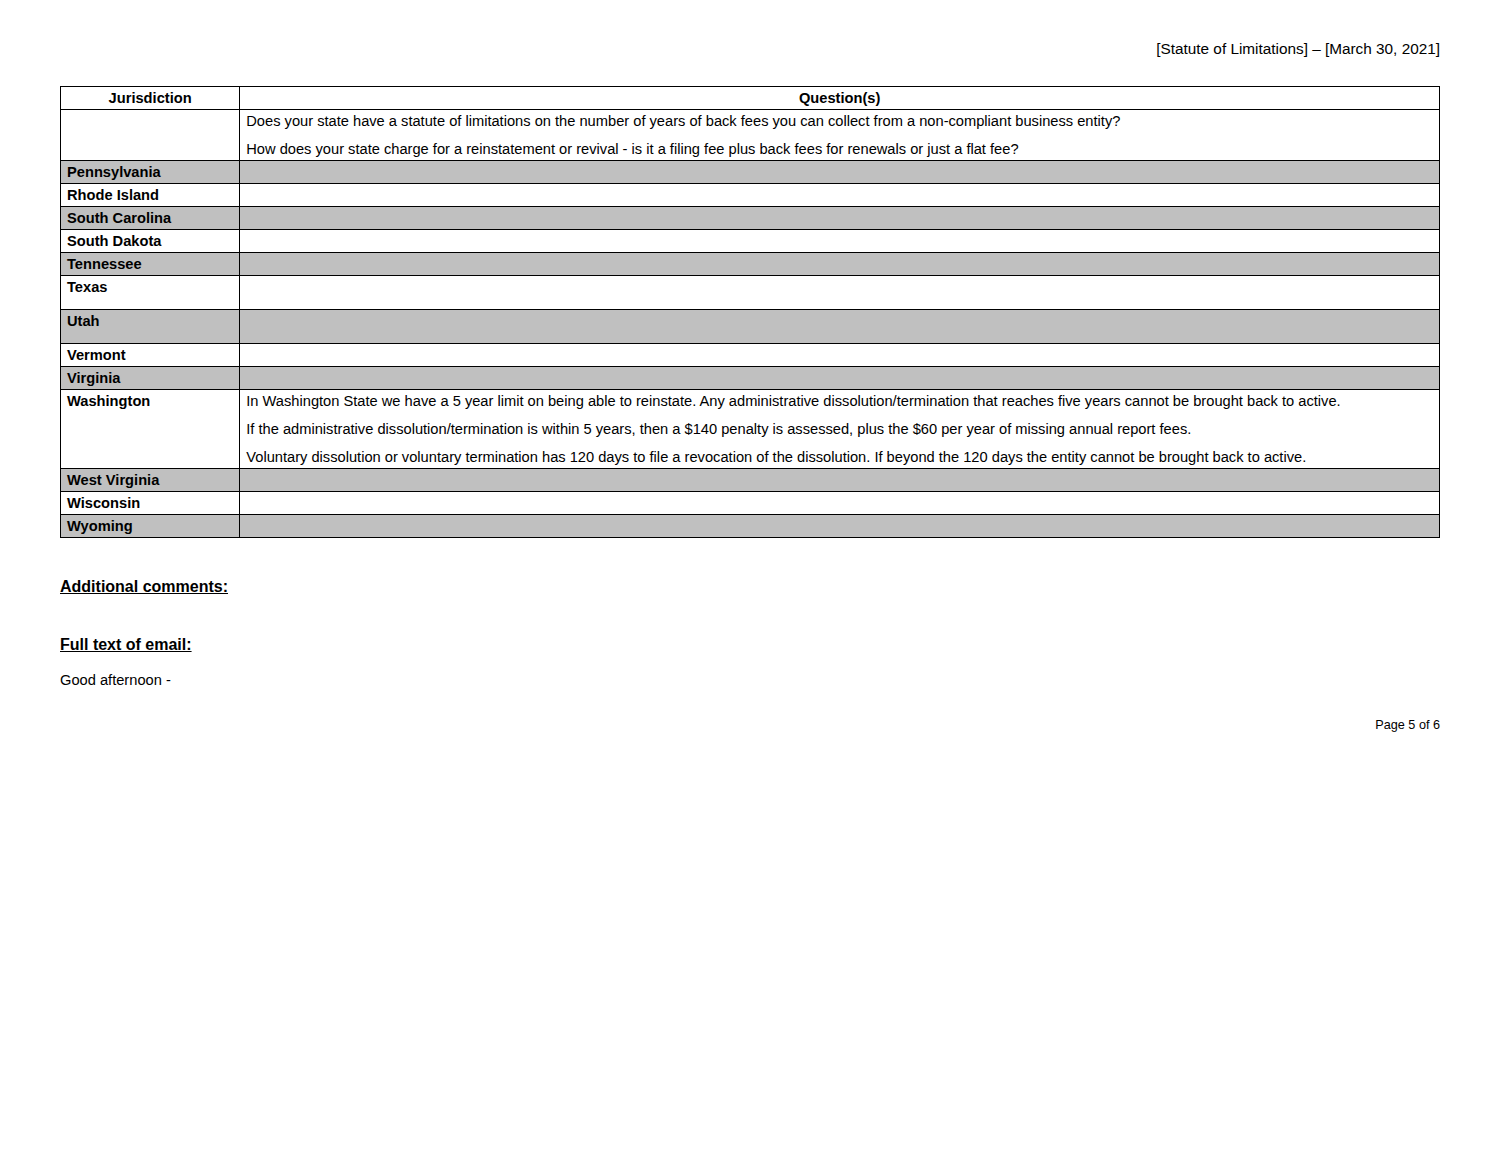[Statute of Limitations] – [March 30, 2021]
| Jurisdiction | Question(s) |
| --- | --- |
| | Does your state have a statute of limitations on the number of years of back fees you can collect from a non-compliant business entity? How does your state charge for a reinstatement or revival - is it a filing fee plus back fees for renewals or just a flat fee? |
| Pennsylvania | |
| Rhode Island | |
| South Carolina | |
| South Dakota | |
| Tennessee | |
| Texas | |
| Utah | |
| Vermont | |
| Virginia | |
| Washington | In Washington State we have a 5 year limit on being able to reinstate. Any administrative dissolution/termination that reaches five years cannot be brought back to active. If the administrative dissolution/termination is within 5 years, then a $140 penalty is assessed, plus the $60 per year of missing annual report fees. Voluntary dissolution or voluntary termination has 120 days to file a revocation of the dissolution. If beyond the 120 days the entity cannot be brought back to active. |
| West Virginia | |
| Wisconsin | |
| Wyoming | |
Additional comments:
Full text of email:
Good afternoon -
Page 5 of 6